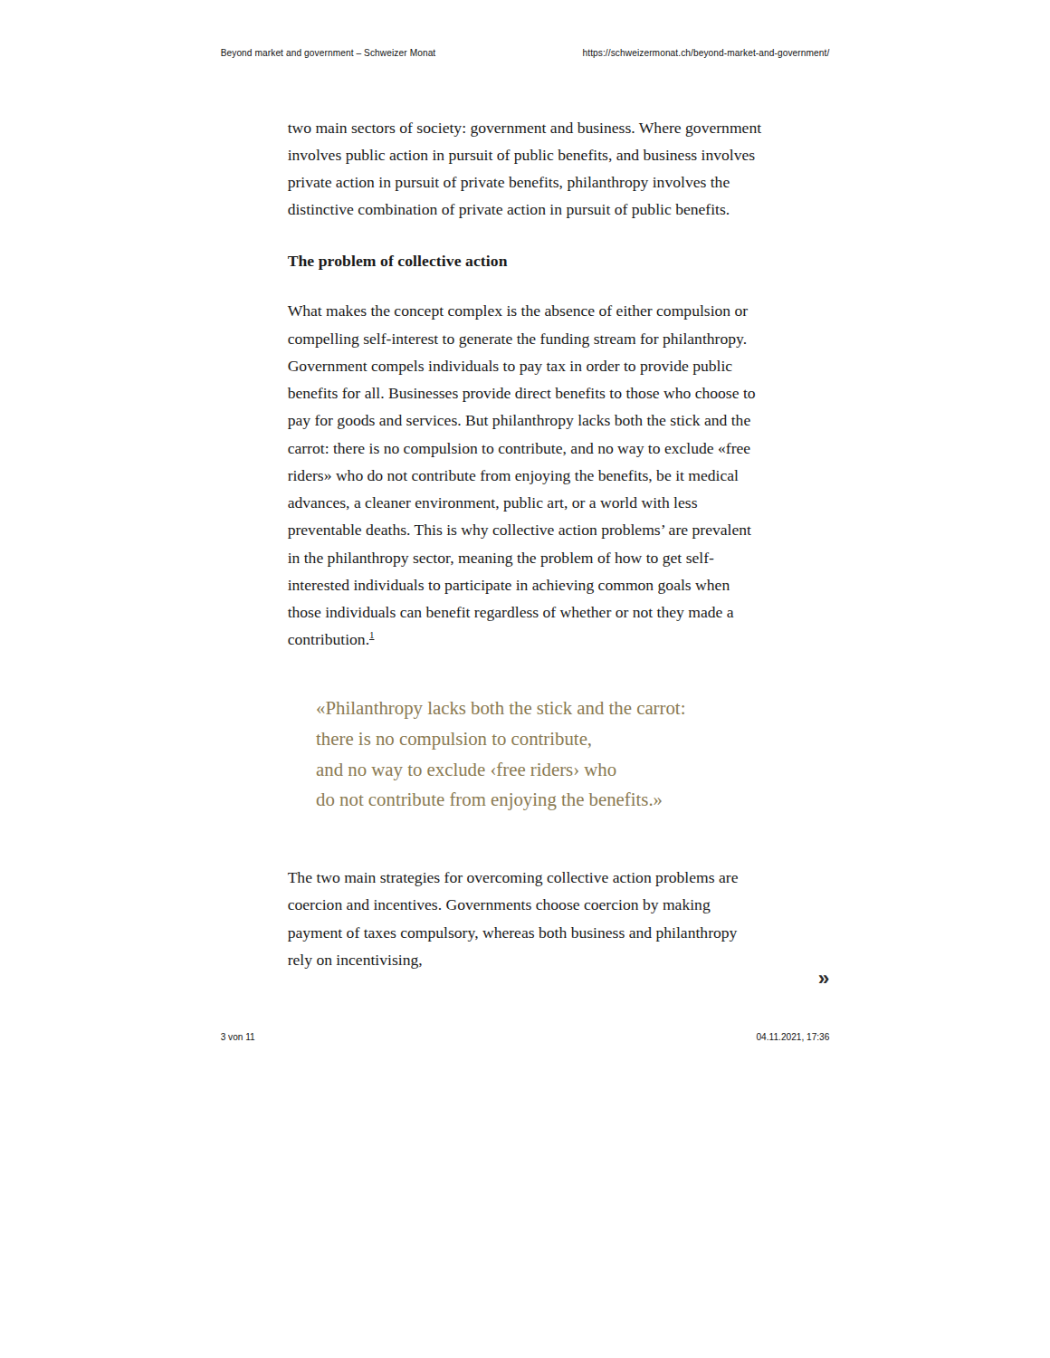Beyond market and government – Schweizer Monat
https://schweizermonat.ch/beyond-market-and-government/
two main sectors of society: government and business. Where government involves public action in pursuit of public benefits, and business involves private action in pursuit of private benefits, philanthropy involves the distinctive combination of private action in pursuit of public benefits.
The problem of collective action
What makes the concept complex is the absence of either compulsion or compelling self-interest to generate the funding stream for philanthropy. Government compels individuals to pay tax in order to provide public benefits for all. Businesses provide direct benefits to those who choose to pay for goods and services. But philanthropy lacks both the stick and the carrot: there is no compulsion to contribute, and no way to exclude «free riders» who do not contribute from enjoying the benefits, be it medical advances, a cleaner environment, public art, or a world with less preventable deaths. This is why collective action problems’ are prevalent in the philanthropy sector, meaning the problem of how to get self-interested individuals to participate in achieving common goals when those individuals can benefit regardless of whether or not they made a contribution.1
«Philanthropy lacks both the stick and the carrot:
there is no compulsion to contribute,
and no way to exclude ‹free riders› who
do not contribute from enjoying the benefits.»
The two main strategies for overcoming collective action problems are coercion and incentives. Governments choose coercion by making payment of taxes compulsory, whereas both business and philanthropy rely on incentivising,
»
3 von 11
04.11.2021, 17:36